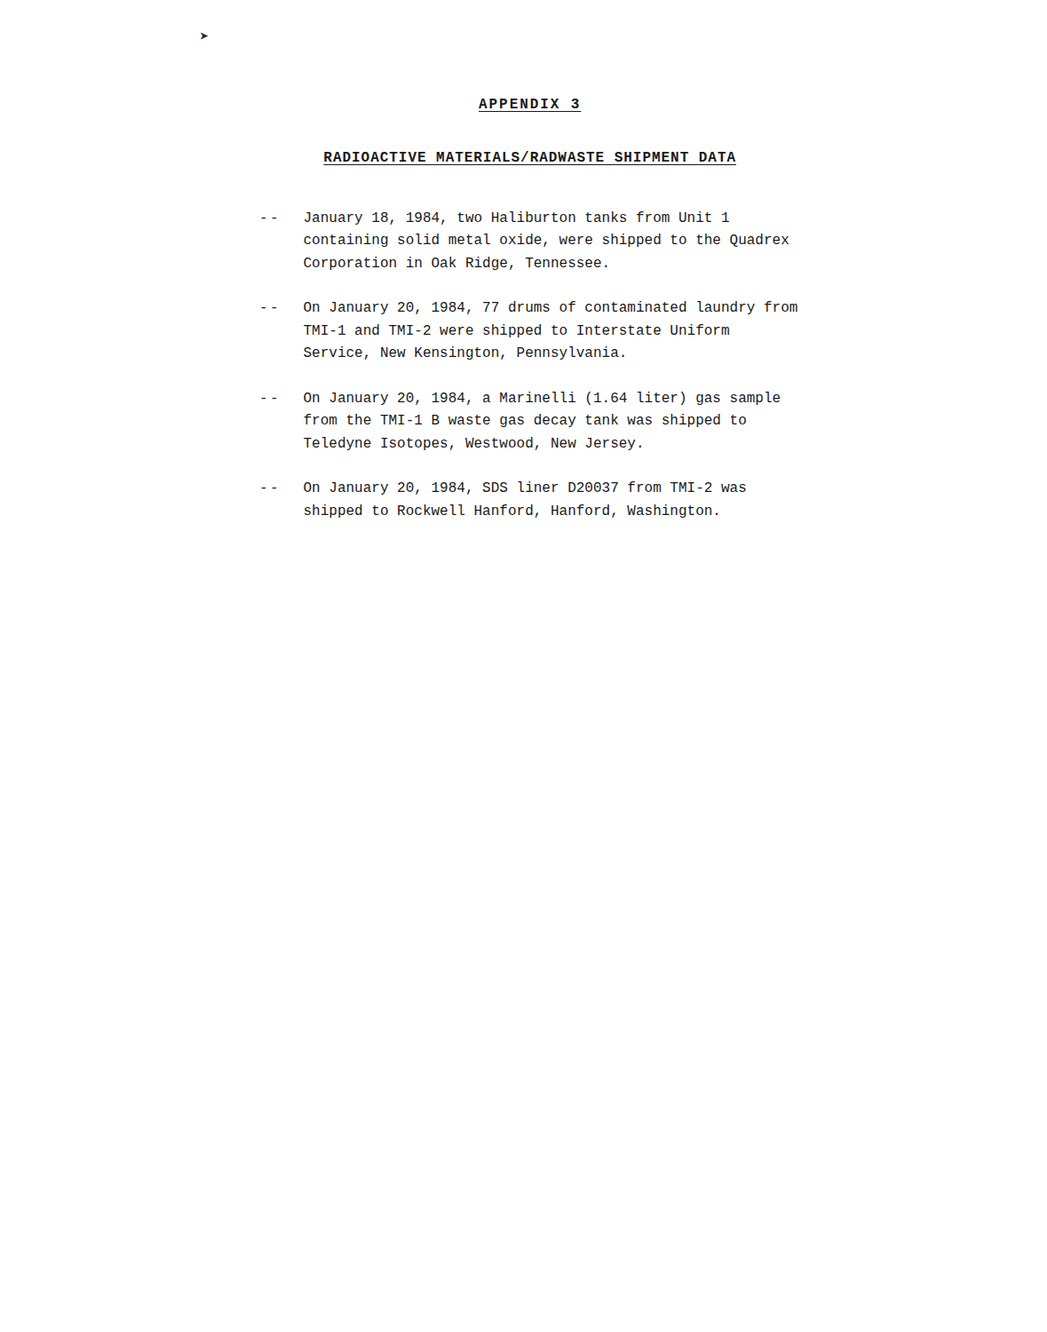➤
APPENDIX 3
RADIOACTIVE MATERIALS/RADWASTE SHIPMENT DATA
January 18, 1984, two Haliburton tanks from Unit 1 containing solid metal oxide, were shipped to the Quadrex Corporation in Oak Ridge, Tennessee.
On January 20, 1984, 77 drums of contaminated laundry from TMI-1 and TMI-2 were shipped to Interstate Uniform Service, New Kensington, Pennsylvania.
On January 20, 1984, a Marinelli (1.64 liter) gas sample from the TMI-1 B waste gas decay tank was shipped to Teledyne Isotopes, Westwood, New Jersey.
On January 20, 1984, SDS liner D20037 from TMI-2 was shipped to Rockwell Hanford, Hanford, Washington.